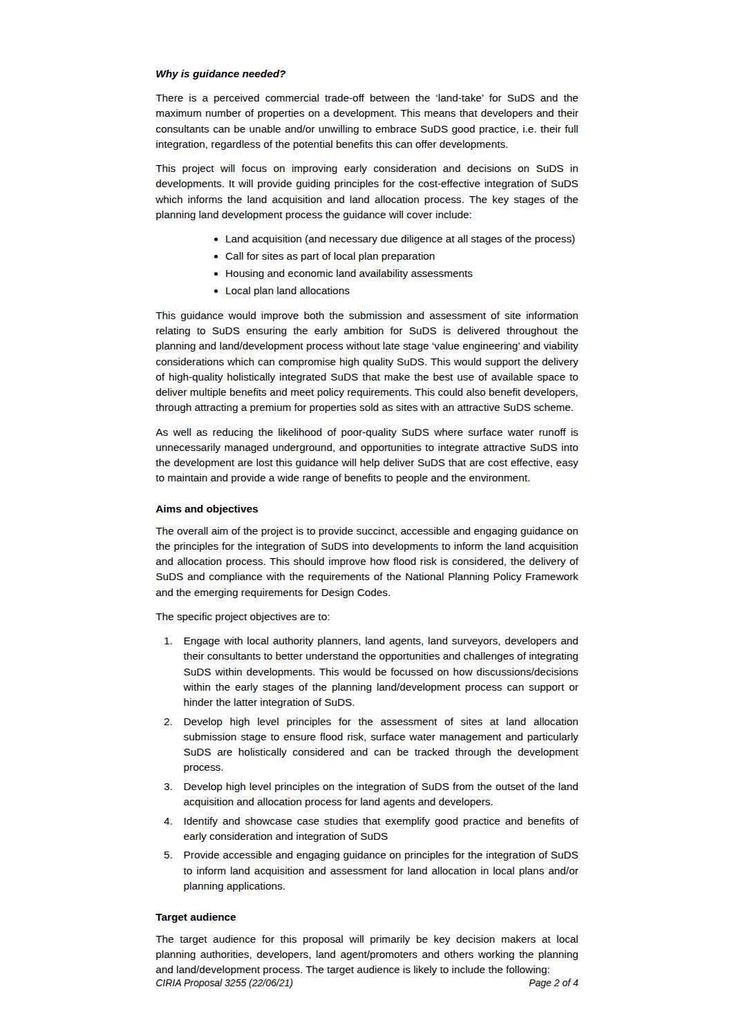Why is guidance needed?
There is a perceived commercial trade-off between the ‘land-take’ for SuDS and the maximum number of properties on a development. This means that developers and their consultants can be unable and/or unwilling to embrace SuDS good practice, i.e. their full integration, regardless of the potential benefits this can offer developments.
This project will focus on improving early consideration and decisions on SuDS in developments. It will provide guiding principles for the cost-effective integration of SuDS which informs the land acquisition and land allocation process. The key stages of the planning land development process the guidance will cover include:
Land acquisition (and necessary due diligence at all stages of the process)
Call for sites as part of local plan preparation
Housing and economic land availability assessments
Local plan land allocations
This guidance would improve both the submission and assessment of site information relating to SuDS ensuring the early ambition for SuDS is delivered throughout the planning and land/development process without late stage ‘value engineering’ and viability considerations which can compromise high quality SuDS. This would support the delivery of high-quality holistically integrated SuDS that make the best use of available space to deliver multiple benefits and meet policy requirements. This could also benefit developers, through attracting a premium for properties sold as sites with an attractive SuDS scheme.
As well as reducing the likelihood of poor-quality SuDS where surface water runoff is unnecessarily managed underground, and opportunities to integrate attractive SuDS into the development are lost this guidance will help deliver SuDS that are cost effective, easy to maintain and provide a wide range of benefits to people and the environment.
Aims and objectives
The overall aim of the project is to provide succinct, accessible and engaging guidance on the principles for the integration of SuDS into developments to inform the land acquisition and allocation process. This should improve how flood risk is considered, the delivery of SuDS and compliance with the requirements of the National Planning Policy Framework and the emerging requirements for Design Codes.
The specific project objectives are to:
Engage with local authority planners, land agents, land surveyors, developers and their consultants to better understand the opportunities and challenges of integrating SuDS within developments. This would be focussed on how discussions/decisions within the early stages of the planning land/development process can support or hinder the latter integration of SuDS.
Develop high level principles for the assessment of sites at land allocation submission stage to ensure flood risk, surface water management and particularly SuDS are holistically considered and can be tracked through the development process.
Develop high level principles on the integration of SuDS from the outset of the land acquisition and allocation process for land agents and developers.
Identify and showcase case studies that exemplify good practice and benefits of early consideration and integration of SuDS
Provide accessible and engaging guidance on principles for the integration of SuDS to inform land acquisition and assessment for land allocation in local plans and/or planning applications.
Target audience
The target audience for this proposal will primarily be key decision makers at local planning authorities, developers, land agent/promoters and others working the planning and land/development process. The target audience is likely to include the following:
CIRIA Proposal 3255 (22/06/21) Page 2 of 4